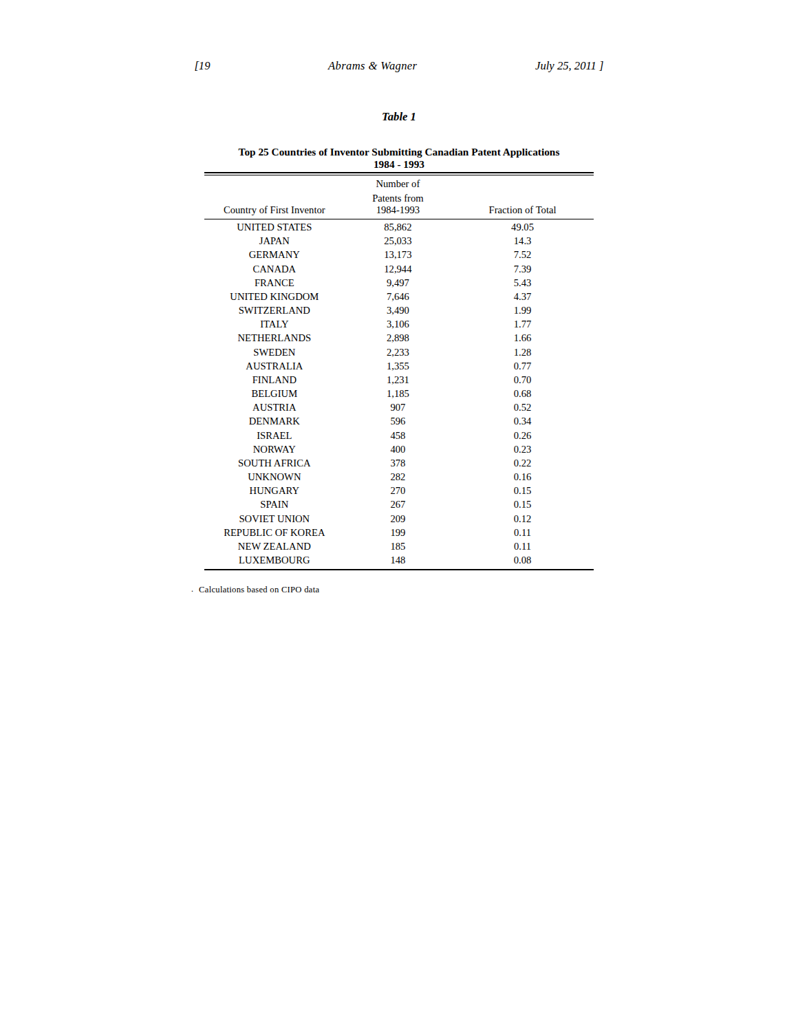[19
Abrams & Wagner
July 25, 2011 ]
Table 1
Top 25 Countries of Inventor Submitting Canadian Patent Applications
1984 - 1993
| | Number of | |
| --- | --- | --- |
| | Patents from | |
| Country of First Inventor | 1984-1993 | Fraction of Total |
| UNITED STATES | 85,862 | 49.05 |
| JAPAN | 25,033 | 14.3 |
| GERMANY | 13,173 | 7.52 |
| CANADA | 12,944 | 7.39 |
| FRANCE | 9,497 | 5.43 |
| UNITED KINGDOM | 7,646 | 4.37 |
| SWITZERLAND | 3,490 | 1.99 |
| ITALY | 3,106 | 1.77 |
| NETHERLANDS | 2,898 | 1.66 |
| SWEDEN | 2,233 | 1.28 |
| AUSTRALIA | 1,355 | 0.77 |
| FINLAND | 1,231 | 0.70 |
| BELGIUM | 1,185 | 0.68 |
| AUSTRIA | 907 | 0.52 |
| DENMARK | 596 | 0.34 |
| ISRAEL | 458 | 0.26 |
| NORWAY | 400 | 0.23 |
| SOUTH AFRICA | 378 | 0.22 |
| UNKNOWN | 282 | 0.16 |
| HUNGARY | 270 | 0.15 |
| SPAIN | 267 | 0.15 |
| SOVIET UNION | 209 | 0.12 |
| REPUBLIC OF KOREA | 199 | 0.11 |
| NEW ZEALAND | 185 | 0.11 |
| LUXEMBOURG | 148 | 0.08 |
·Calculations based on CIPO data